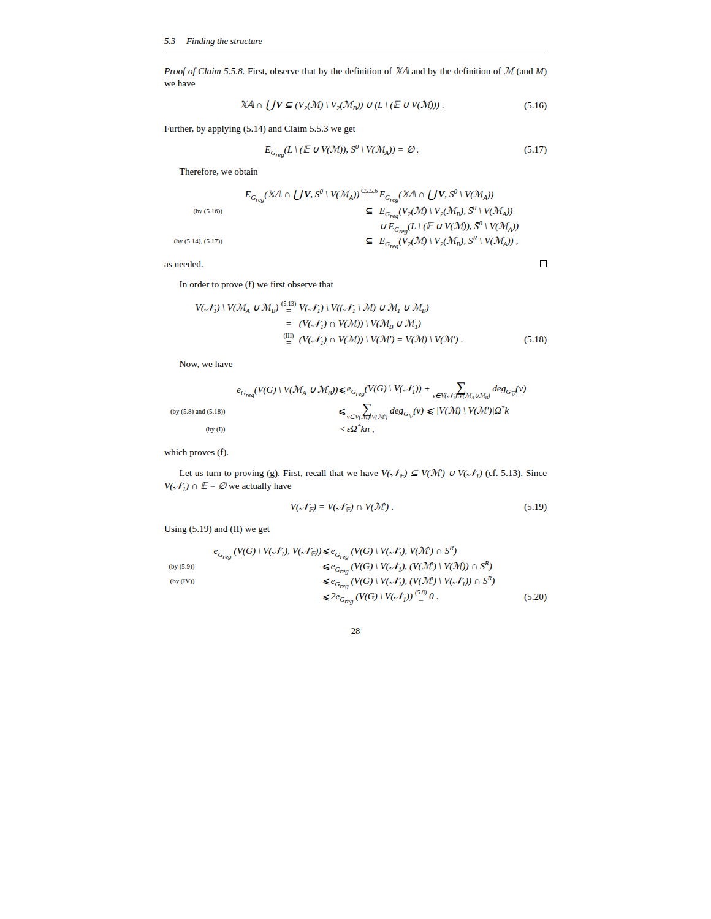5.3 Finding the structure
Proof of Claim 5.5.8. First, observe that by the definition of 𝕏𝔸 and by the definition of ℳ (and M) we have
𝕏𝔸 ∩ ⋃ V ⊆ (V2(ℳ) \ V2(ℳB)) ∪ (L \ (𝔼 ∪ V(ℳ))) .
(5.16)
Further, by applying (5.14) and Claim 5.5.3 we get
EGreg(L \ (𝔼 ∪ V(ℳ)), S̄0 \ V(ℳA)) = ∅ .
(5.17)
Therefore, we obtain
| | E G reg (𝕏𝔸 ∩ ⋃ V , S 0 \ V(ℳ A )) | C5.5.6 = | E G reg (𝕏𝔸 ∩ ⋃ V , S̄ 0 \ V(ℳ A )) | |
| (by (5.16)) | | ⊆ | E G reg (V 2 (ℳ) \ V 2 (ℳ B ), S̄ 0 \ V(ℳ A )) | |
| | | | ∪ E G reg (L \ (𝔼 ∪ V(ℳ)), S̄ 0 \ V(ℳ A )) | |
| (by (5.14), (5.17)) | | ⊆ | E G reg (V 2 (ℳ) \ V 2 (ℳ B ), S R \ V(ℳ A )) , | |
as needed.
In order to prove (f) we first observe that
| V(𝒩 1 ) \ V(ℳ A ∪ ℳ B ) | (5.13) = | V(𝒩 1 ) \ V((𝒩 1 \ ℳ) ∪ ℳ 1 ∪ ℳ B ) | |
| | = | (V(𝒩 1 ) ∩ V(ℳ)) \ V(ℳ B ∪ ℳ 1 ) | |
| | (III) = | (V(𝒩 1 ) ∩ V(ℳ)) \ V(ℳ′) = V(ℳ) \ V(ℳ′) . | (5.18) |
Now, we have
| | e G reg (V(G) \ V(ℳ A ∪ ℳ B )) | ⩽ | e G reg (V(G) \ V(𝒩 1 )) + ∑ v∈V(𝒩 1 )\V(ℳ A ∪ℳ B ) deg G ▽ (v) | |
| (by (5.8) and (5.18)) | | ⩽ | ∑ v∈V(ℳ)\V(ℳ′) deg G ▽ (v) ⩽ /V(ℳ) \ V(ℳ′)/Ω * k | |
| (by (I)) | | < | εΩ * kn , | |
which proves (f).
Let us turn to proving (g). First, recall that we have V(𝒩𝔼) ⊆ V(ℳ′) ∪ V(𝒩1) (cf. 5.13). Since V(𝒩1) ∩ 𝔼 = ∅ we actually have
V(𝒩𝔼) = V(𝒩𝔼) ∩ V(ℳ′) .
(5.19)
Using (5.19) and (II) we get
| | e G reg (V(G) \ V(𝒩 1 ), V(𝒩 𝔼 )) | ⩽ | e G reg (V(G) \ V(𝒩 1 ), V(ℳ′) ∩ S R ) | |
| (by (5.9)) | | ⩽ | e G reg (V(G) \ V(𝒩 1 ), (V(ℳ′) \ V(ℳ)) ∩ S R ) | |
| (by (IV)) | | ⩽ | e G reg (V(G) \ V(𝒩 1 ), (V(ℳ′) \ V(𝒩 1 )) ∩ S R ) | |
| | | ⩽ | 2e G reg (V(G) \ V(𝒩 1 )) (5.8) = 0 . | (5.20) |
28